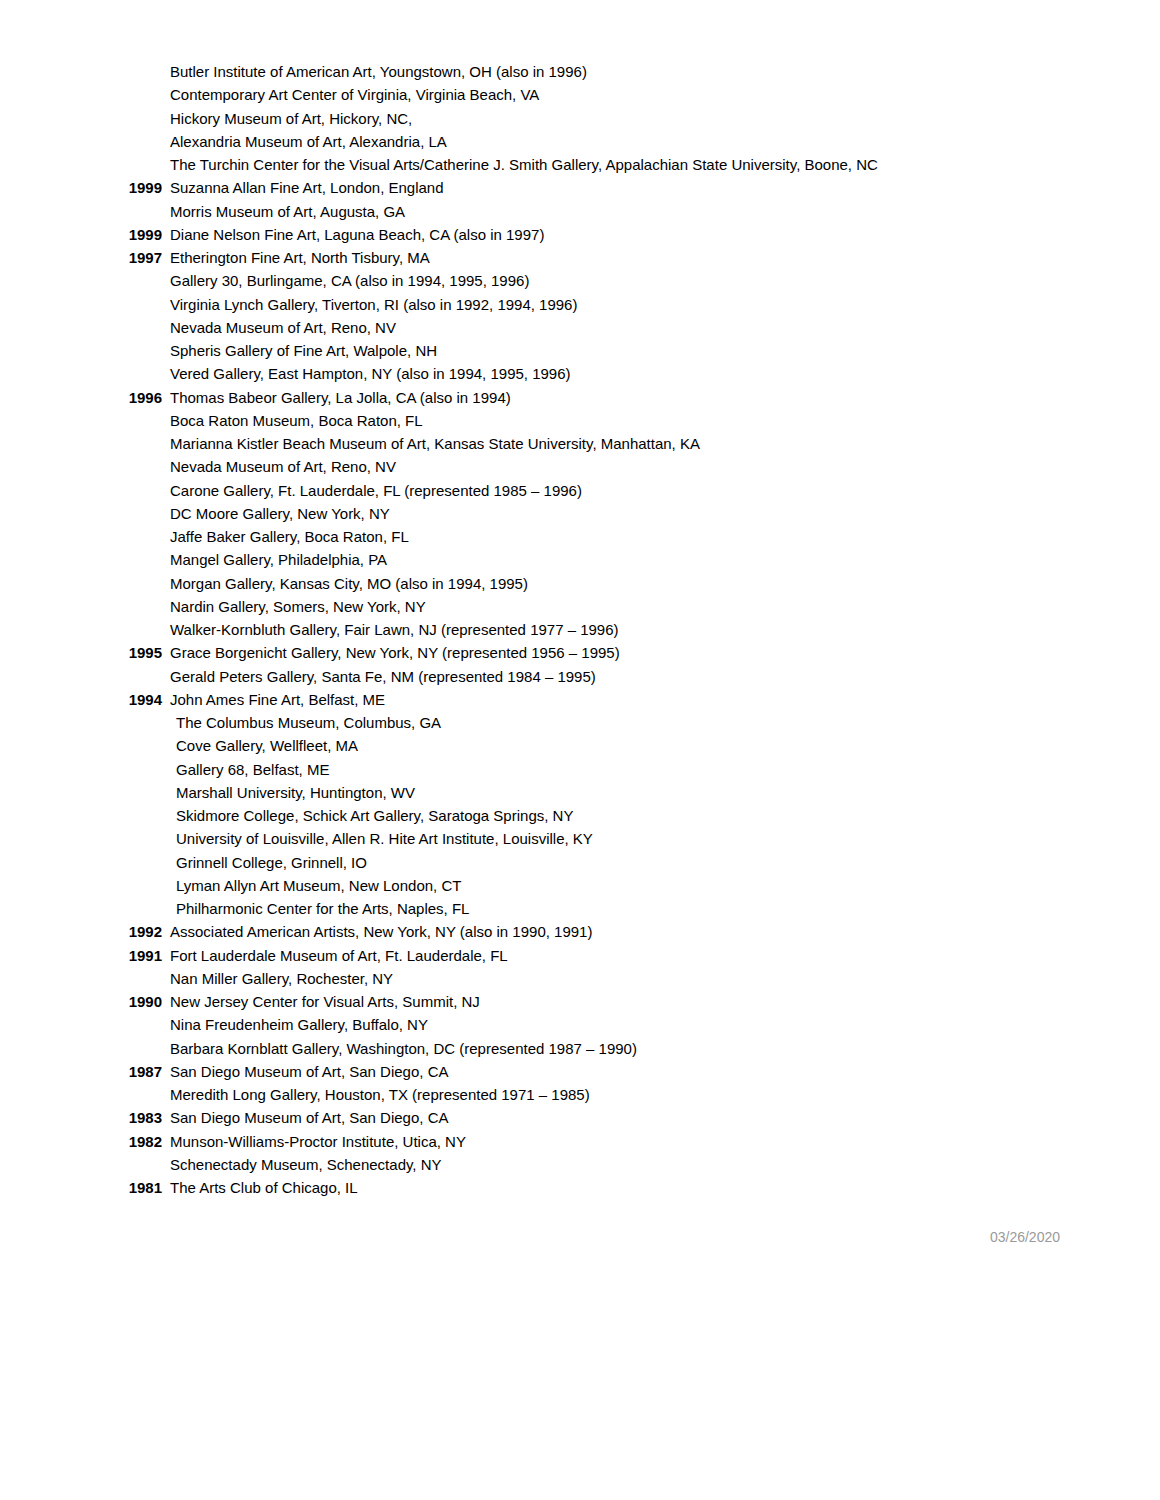Butler Institute of American Art, Youngstown, OH (also in 1996) Contemporary Art Center of Virginia, Virginia Beach, VA Hickory Museum of Art, Hickory, NC, Alexandria Museum of Art, Alexandria, LA The Turchin Center for the Visual Arts/Catherine J. Smith Gallery, Appalachian State University, Boone, NC
1999
Suzanna Allan Fine Art, London, England
Morris Museum of Art, Augusta, GA
1999
Diane Nelson Fine Art, Laguna Beach, CA (also in 1997)
1997
Etherington Fine Art, North Tisbury, MA
Gallery 30, Burlingame, CA (also in 1994, 1995, 1996) Virginia Lynch Gallery, Tiverton, RI (also in 1992, 1994, 1996) Nevada Museum of Art, Reno, NV Spheris Gallery of Fine Art, Walpole, NH Vered Gallery, East Hampton, NY (also in 1994, 1995, 1996)
1996
Thomas Babeor Gallery, La Jolla, CA (also in 1994)
Boca Raton Museum, Boca Raton, FL Marianna Kistler Beach Museum of Art, Kansas State University, Manhattan, KA Nevada Museum of Art, Reno, NV Carone Gallery, Ft. Lauderdale, FL (represented 1985 – 1996) DC Moore Gallery, New York, NY Jaffe Baker Gallery, Boca Raton, FL Mangel Gallery, Philadelphia, PA Morgan Gallery, Kansas City, MO (also in 1994, 1995) Nardin Gallery, Somers, New York, NY Walker-Kornbluth Gallery, Fair Lawn, NJ (represented 1977 – 1996)
1995
Grace Borgenicht Gallery, New York, NY (represented 1956 – 1995)
Gerald Peters Gallery, Santa Fe, NM (represented 1984 – 1995)
1994
John Ames Fine Art, Belfast, ME
The Columbus Museum, Columbus, GA Cove Gallery, Wellfleet, MA Gallery 68, Belfast, ME Marshall University, Huntington, WV Skidmore College, Schick Art Gallery, Saratoga Springs, NY University of Louisville, Allen R. Hite Art Institute, Louisville, KY Grinnell College, Grinnell, IO Lyman Allyn Art Museum, New London, CT Philharmonic Center for the Arts, Naples, FL
1992
Associated American Artists, New York, NY (also in 1990, 1991)
1991
Fort Lauderdale Museum of Art, Ft. Lauderdale, FL
Nan Miller Gallery, Rochester, NY
1990
New Jersey Center for Visual Arts, Summit, NJ
Nina Freudenheim Gallery, Buffalo, NY Barbara Kornblatt Gallery, Washington, DC (represented 1987 – 1990)
1987
San Diego Museum of Art, San Diego, CA
Meredith Long Gallery, Houston, TX (represented 1971 – 1985)
1983
San Diego Museum of Art, San Diego, CA
1982
Munson-Williams-Proctor Institute, Utica, NY
Schenectady Museum, Schenectady, NY
1981
The Arts Club of Chicago, IL
03/26/2020